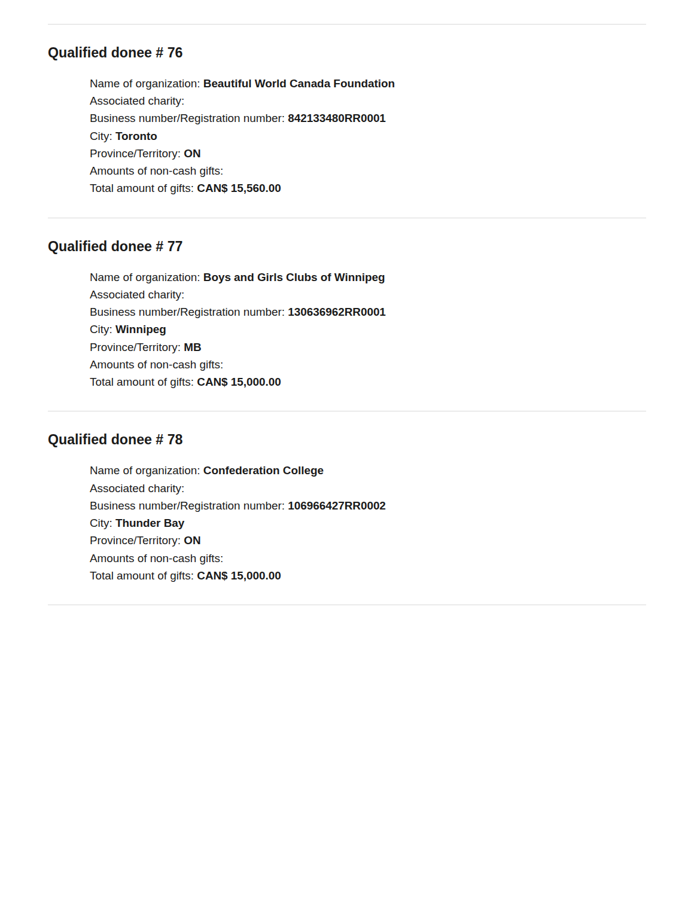Qualified donee # 76
Name of organization: Beautiful World Canada Foundation
Associated charity:
Business number/Registration number: 842133480RR0001
City: Toronto
Province/Territory: ON
Amounts of non-cash gifts:
Total amount of gifts: CAN$ 15,560.00
Qualified donee # 77
Name of organization: Boys and Girls Clubs of Winnipeg
Associated charity:
Business number/Registration number: 130636962RR0001
City: Winnipeg
Province/Territory: MB
Amounts of non-cash gifts:
Total amount of gifts: CAN$ 15,000.00
Qualified donee # 78
Name of organization: Confederation College
Associated charity:
Business number/Registration number: 106966427RR0002
City: Thunder Bay
Province/Territory: ON
Amounts of non-cash gifts:
Total amount of gifts: CAN$ 15,000.00